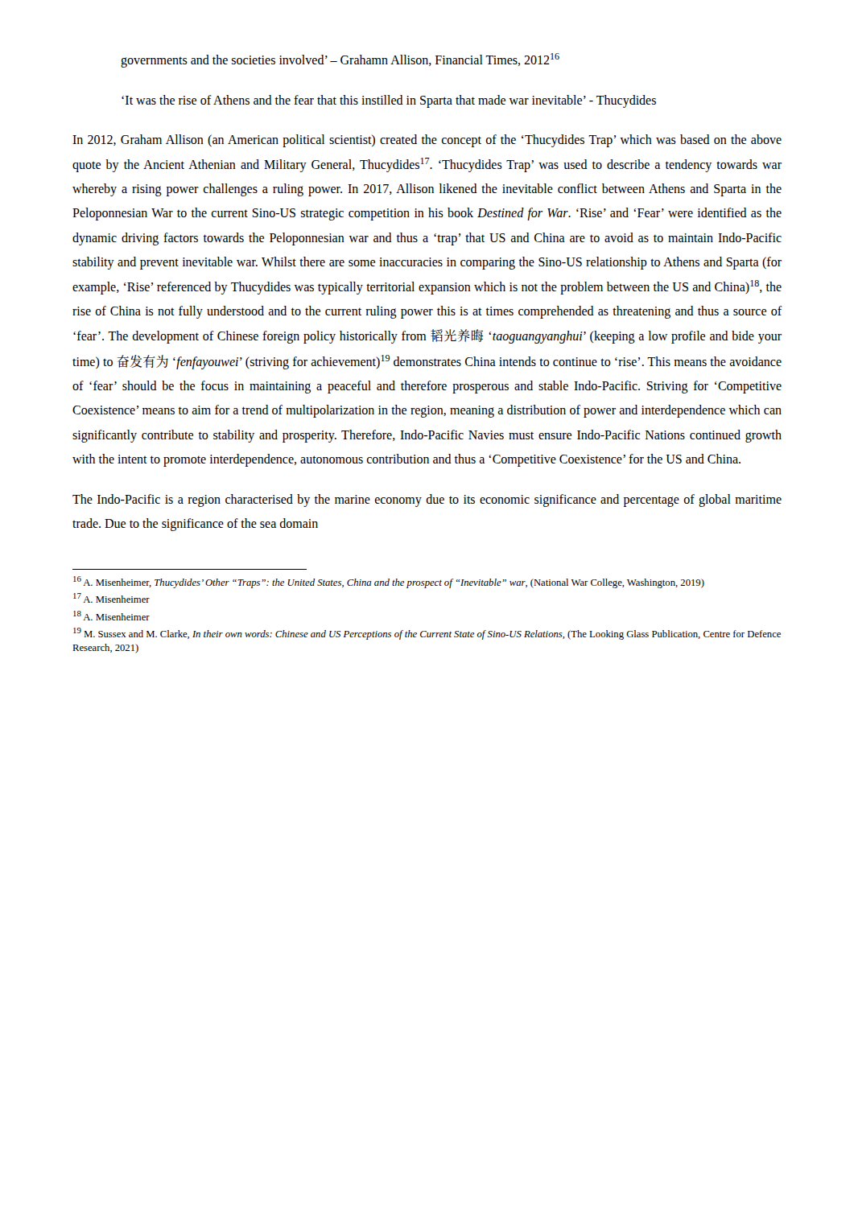governments and the societies involved’ – Grahamn Allison, Financial Times, 201216
‘It was the rise of Athens and the fear that this instilled in Sparta that made war inevitable’ - Thucydides
In 2012, Graham Allison (an American political scientist) created the concept of the ‘Thucydides Trap’ which was based on the above quote by the Ancient Athenian and Military General, Thucydides17. ‘Thucydides Trap’ was used to describe a tendency towards war whereby a rising power challenges a ruling power. In 2017, Allison likened the inevitable conflict between Athens and Sparta in the Peloponnesian War to the current Sino-US strategic competition in his book Destined for War. ‘Rise’ and ‘Fear’ were identified as the dynamic driving factors towards the Peloponnesian war and thus a ‘trap’ that US and China are to avoid as to maintain Indo-Pacific stability and prevent inevitable war. Whilst there are some inaccuracies in comparing the Sino-US relationship to Athens and Sparta (for example, ‘Rise’ referenced by Thucydides was typically territorial expansion which is not the problem between the US and China)18, the rise of China is not fully understood and to the current ruling power this is at times comprehended as threatening and thus a source of ‘fear’. The development of Chinese foreign policy historically from 韬光养晦 ‘taoguangyanghui’ (keeping a low profile and bide your time) to 奋发有为 ‘fenfayouwei’ (striving for achievement)19 demonstrates China intends to continue to ‘rise’. This means the avoidance of ‘fear’ should be the focus in maintaining a peaceful and therefore prosperous and stable Indo-Pacific. Striving for ‘Competitive Coexistence’ means to aim for a trend of multipolarization in the region, meaning a distribution of power and interdependence which can significantly contribute to stability and prosperity. Therefore, Indo-Pacific Navies must ensure Indo-Pacific Nations continued growth with the intent to promote interdependence, autonomous contribution and thus a ‘Competitive Coexistence’ for the US and China.
The Indo-Pacific is a region characterised by the marine economy due to its economic significance and percentage of global maritime trade. Due to the significance of the sea domain
16 A. Misenheimer, Thucydides’ Other “Traps”: the United States, China and the prospect of “Inevitable” war, (National War College, Washington, 2019)
17 A. Misenheimer
18 A. Misenheimer
19 M. Sussex and M. Clarke, In their own words: Chinese and US Perceptions of the Current State of Sino-US Relations, (The Looking Glass Publication, Centre for Defence Research, 2021)